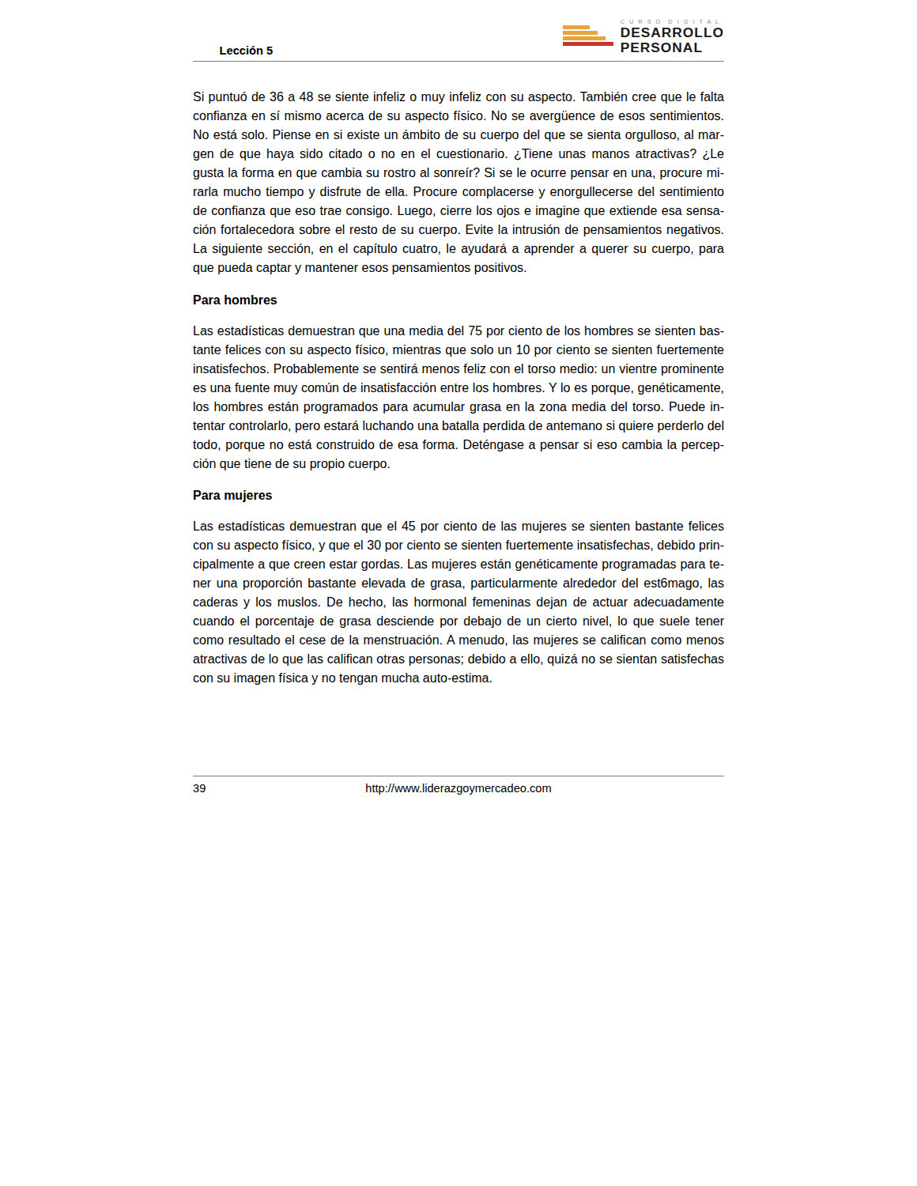C U R S O D I G I T A L
DESARROLLO PERSONAL
Lección 5
Si puntuó de 36 a 48 se siente infeliz o muy infeliz con su aspecto. También cree que le falta confianza en sí mismo acerca de su aspecto físico. No se avergüence de esos sentimientos. No está solo. Piense en si existe un ámbito de su cuerpo del que se sienta orgulloso, al margen de que haya sido citado o no en el cuestionario. ¿Tiene unas manos atractivas? ¿Le gusta la forma en que cambia su rostro al sonreír? Si se le ocurre pensar en una, procure mirarla mucho tiempo y disfrute de ella. Procure complacerse y enorgullecerse del sentimiento de confianza que eso trae consigo. Luego, cierre los ojos e imagine que extiende esa sensación fortalecedora sobre el resto de su cuerpo. Evite la intrusión de pensamientos negativos. La siguiente sección, en el capítulo cuatro, le ayudará a aprender a querer su cuerpo, para que pueda captar y mantener esos pensamientos positivos.
Para hombres
Las estadísticas demuestran que una media del 75 por ciento de los hombres se sienten bastante felices con su aspecto físico, mientras que solo un 10 por ciento se sienten fuertemente insatisfechos. Probablemente se sentirá menos feliz con el torso medio: un vientre prominente es una fuente muy común de insatisfacción entre los hombres. Y lo es porque, genéticamente, los hombres están programados para acumular grasa en la zona media del torso. Puede intentar controlarlo, pero estará luchando una batalla perdida de antemano si quiere perderlo del todo, porque no está construido de esa forma. Deténgase a pensar si eso cambia la percepción que tiene de su propio cuerpo.
Para mujeres
Las estadísticas demuestran que el 45 por ciento de las mujeres se sienten bastante felices con su aspecto físico, y que el 30 por ciento se sienten fuertemente insatisfechas, debido principalmente a que creen estar gordas. Las mujeres están genéticamente programadas para tener una proporción bastante elevada de grasa, particularmente alrededor del est6mago, las caderas y los muslos. De hecho, las hormonal femeninas dejan de actuar adecuadamente cuando el porcentaje de grasa desciende por debajo de un cierto nivel, lo que suele tener como resultado el cese de la menstruación. A menudo, las mujeres se califican como menos atractivas de lo que las califican otras personas; debido a ello, quizá no se sientan satisfechas con su imagen física y no tengan mucha auto-estima.
39
http://www.liderazgoymercadeo.com